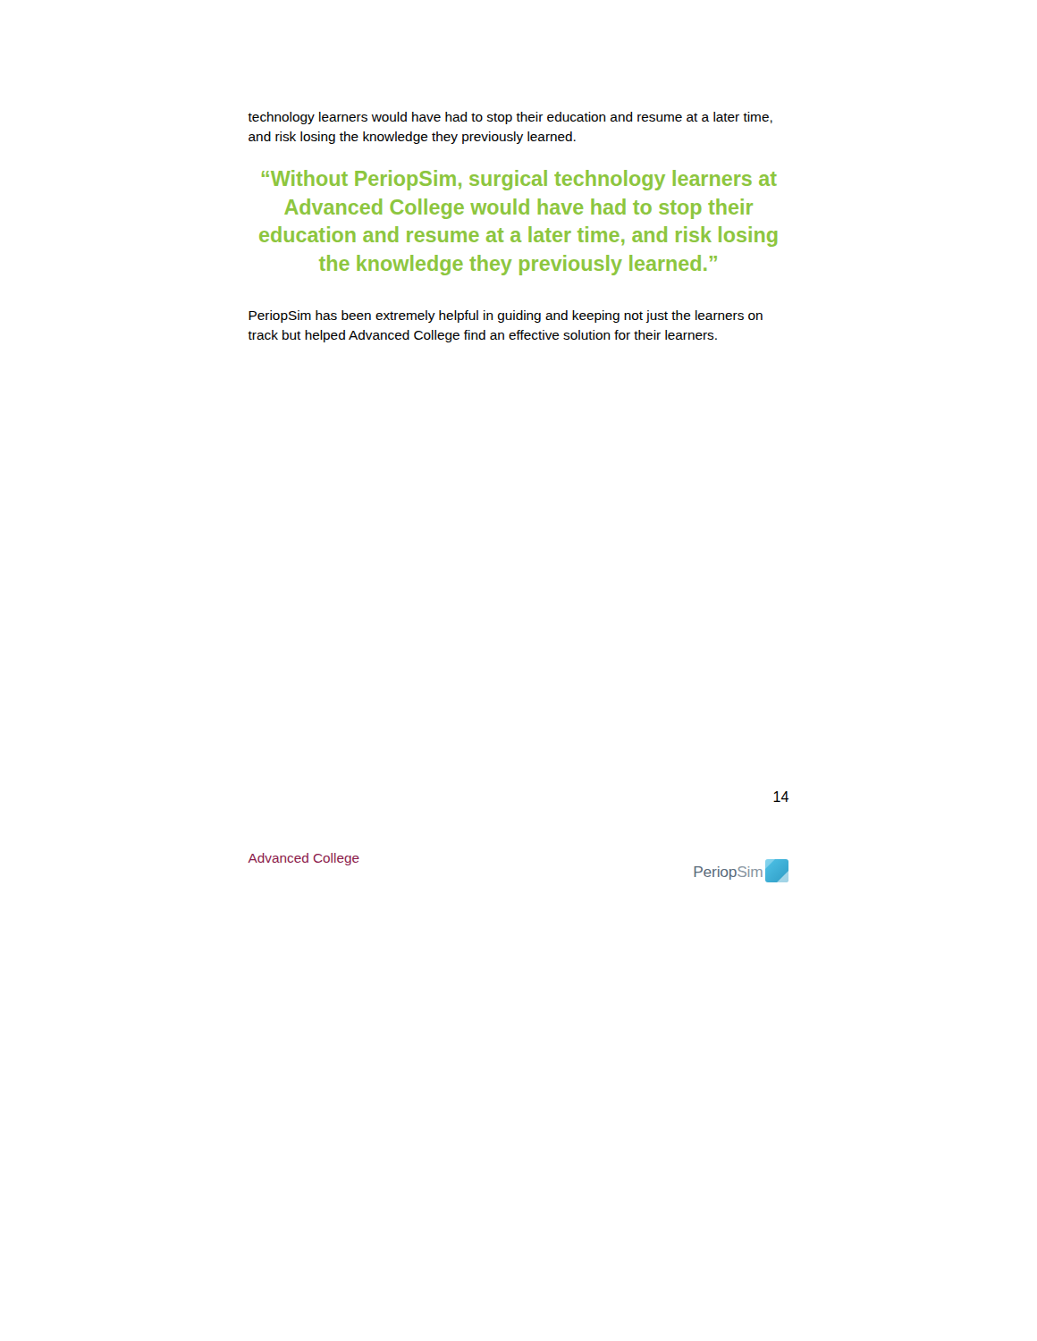technology learners would have had to stop their education and resume at a later time, and risk losing the knowledge they previously learned.
“Without PeriopSim, surgical technology learners at Advanced College would have had to stop their education and resume at a later time, and risk losing the knowledge they previously learned.”
PeriopSim has been extremely helpful in guiding and keeping not just the learners on track but helped Advanced College find an effective solution for their learners.
14
Advanced College
Periop Sim